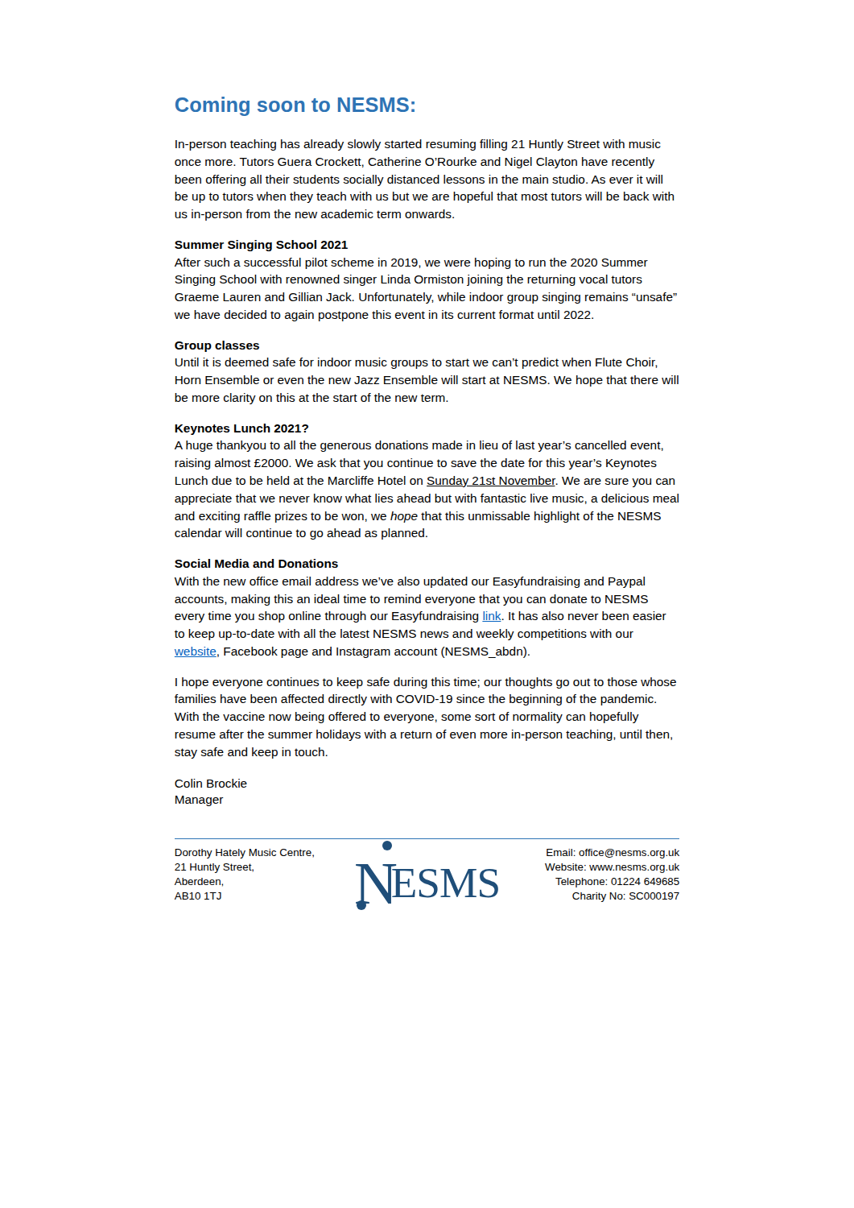Coming soon to NESMS:
In-person teaching has already slowly started resuming filling 21 Huntly Street with music once more. Tutors Guera Crockett, Catherine O’Rourke and Nigel Clayton have recently been offering all their students socially distanced lessons in the main studio. As ever it will be up to tutors when they teach with us but we are hopeful that most tutors will be back with us in-person from the new academic term onwards.
Summer Singing School 2021
After such a successful pilot scheme in 2019, we were hoping to run the 2020 Summer Singing School with renowned singer Linda Ormiston joining the returning vocal tutors Graeme Lauren and Gillian Jack. Unfortunately, while indoor group singing remains “unsafe” we have decided to again postpone this event in its current format until 2022.
Group classes
Until it is deemed safe for indoor music groups to start we can’t predict when Flute Choir, Horn Ensemble or even the new Jazz Ensemble will start at NESMS. We hope that there will be more clarity on this at the start of the new term.
Keynotes Lunch 2021?
A huge thankyou to all the generous donations made in lieu of last year’s cancelled event, raising almost £2000. We ask that you continue to save the date for this year’s Keynotes Lunch due to be held at the Marcliffe Hotel on Sunday 21st November. We are sure you can appreciate that we never know what lies ahead but with fantastic live music, a delicious meal and exciting raffle prizes to be won, we hope that this unmissable highlight of the NESMS calendar will continue to go ahead as planned.
Social Media and Donations
With the new office email address we’ve also updated our Easyfundraising and Paypal accounts, making this an ideal time to remind everyone that you can donate to NESMS every time you shop online through our Easyfundraising link. It has also never been easier to keep up-to-date with all the latest NESMS news and weekly competitions with our website, Facebook page and Instagram account (NESMS_abdn).
I hope everyone continues to keep safe during this time; our thoughts go out to those whose families have been affected directly with COVID-19 since the beginning of the pandemic.
With the vaccine now being offered to everyone, some sort of normality can hopefully resume after the summer holidays with a return of even more in-person teaching, until then, stay safe and keep in touch.
Colin Brockie
Manager
Dorothy Hately Music Centre,
21 Huntly Street,
Aberdeen,
AB10 1TJ
NESMS
Email: office@nesms.org.uk
Website: www.nesms.org.uk
Telephone: 01224 649685
Charity No: SC000197